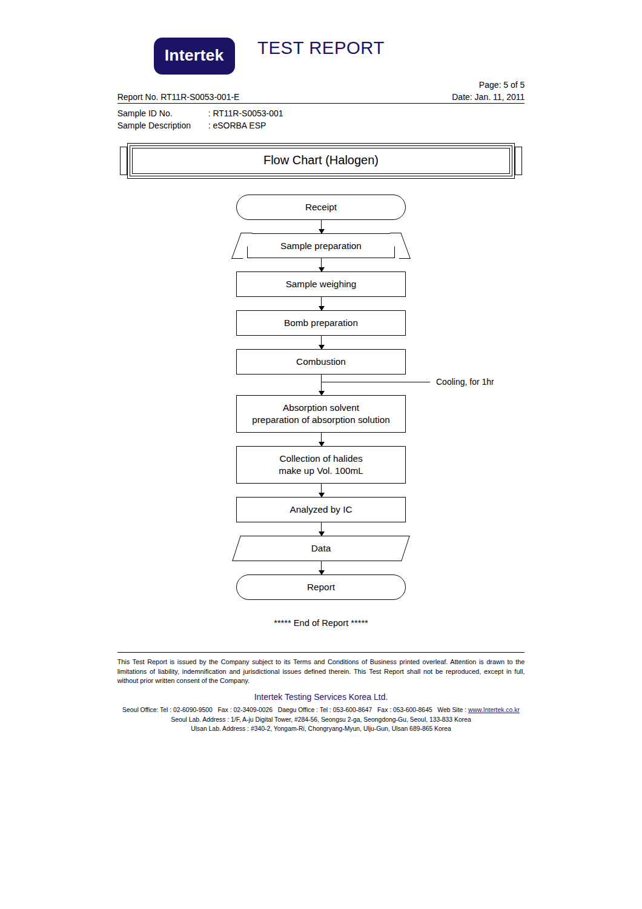Intertek
TEST REPORT
Page: 5 of 5
Report No. RT11R-S0053-001-E Date: Jan. 11, 2011
Sample ID No.: RT11R-S0053-001
Sample Description: eSORBA ESP
Flow Chart (Halogen)
Receipt
Sample preparation
Sample weighing
Bomb preparation
Combustion
Cooling, for 1hr
Absorption solvent
preparation of absorption solution
Collection of halides
make up Vol. 100mL
Analyzed by IC
Data
Report
***** End of Report *****
This Test Report is issued by the Company subject to its Terms and Conditions of Business printed overleaf. Attention is drawn to the limitations of liability, indemnification and jurisdictional issues defined therein. This Test Report shall not be reproduced, except in full, without prior written consent of the Company.
Intertek Testing Services Korea Ltd.
Seoul Office: Tel : 02-6090-9500 Fax : 02-3409-0026 Daegu Office : Tel : 053-600-8647 Fax : 053-600-8645 Web Site : www.Intertek.co.kr
Seoul Lab. Address : 1/F, A-ju Digital Tower, #284-56, Seongsu 2-ga, Seongdong-Gu, Seoul, 133-833 Korea
Ulsan Lab. Address : #340-2, Yongam-Ri, Chongryang-Myun, Ulju-Gun, Ulsan 689-865 Korea